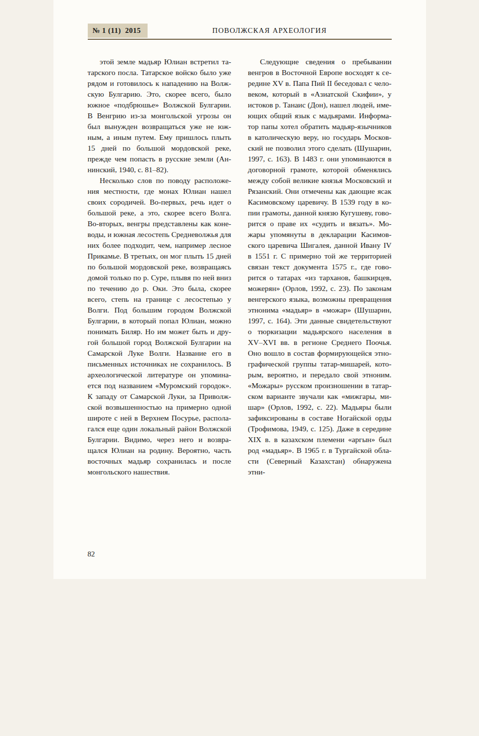№ 1 (11) 2015
Поволжская археология
этой земле мадьяр Юлиан встретил татарского посла. Татарское войско было уже рядом и готовилось к нападению на Волжскую Булгарию. Это, скорее всего, было южное «подбрюшье» Волжской Булгарии. В Венгрию из-за монгольской угрозы он был вынужден возвращаться уже не южным, а иным путем. Ему пришлось плыть 15 дней по большой мордовской реке, прежде чем попасть в русские земли (Аннинский, 1940, с. 81–82).
Несколько слов по поводу расположения местности, где монах Юлиан нашел своих сородичей. Во-первых, речь идет о большой реке, а это, скорее всего Волга. Во-вторых, венгры представлены как коневоды, и южная лесостепь Средневолжья для них более подходит, чем, например лесное Прикамье. В третьих, он мог плыть 15 дней по большой мордовской реке, возвращаясь домой только по р. Суре, плывя по ней вниз по течению до р. Оки. Это была, скорее всего, степь на границе с лесостепью у Волги. Под большим городом Волжской Булгарии, в который попал Юлиан, можно понимать Биляр. Но им может быть и другой большой город Волжской Булгарии на Самарской Луке Волги. Название его в письменных источниках не сохранилось. В археологической литературе он упоминается под названием «Муромский городок». К западу от Самарской Луки, за Приволжской возвышенностью на примерно одной широте с ней в Верхнем Посурье, располагался еще один локальный район Волжской Булгарии. Видимо, через него и возвращался Юлиан на родину. Вероятно, часть восточных мадьяр сохранилась и после монгольского нашествия.
Следующие сведения о пребывании венгров в Восточной Европе восходят к середине XV в. Папа Пий II беседовал с человеком, который в «Азиатской Скифии», у истоков р. Танаис (Дон), нашел людей, имеющих общий язык с мадьярами. Информатор папы хотел обратить мадьяр-язычников в католическую веру, но государь Московский не позволил этого сделать (Шушарин, 1997, с. 163). В 1483 г. они упоминаются в договорной грамоте, которой обменялись между собой великие князья Московский и Рязанский. Они отмечены как дающие ясак Касимовскому царевичу. В 1539 году в копии грамоты, данной князю Кугушеву, говорится о праве их «судить и вязать». Можары упомянуты в декларации Касимовского царевича Шигалея, данной Ивану IV в 1551 г. С примерно той же территорией связан текст документа 1575 г., где говорится о татарах «из тарханов, башкирцев, можерян» (Орлов, 1992, с. 23). По законам венгерского языка, возможны превращения этнонима «мадьяр» в «можар» (Шушарин, 1997, с. 164). Эти данные свидетельствуют о тюркизации мадьярского населения в XV–XVI вв. в регионе Среднего Поочья. Оно вошло в состав формирующейся этнографической группы татар-мишарей, которым, вероятно, и передало свой этноним. «Можары» русском произношении в татарском варианте звучали как «мижгары, мишар» (Орлов, 1992, с. 22). Мадьяры были зафиксированы в составе Ногайской орды (Трофимова, 1949, с. 125). Даже в середине XIX в. в казахском племени «аргын» был род «мадьяр». В 1965 г. в Тургайской области (Северный Казахстан) обнаружена этни-
82